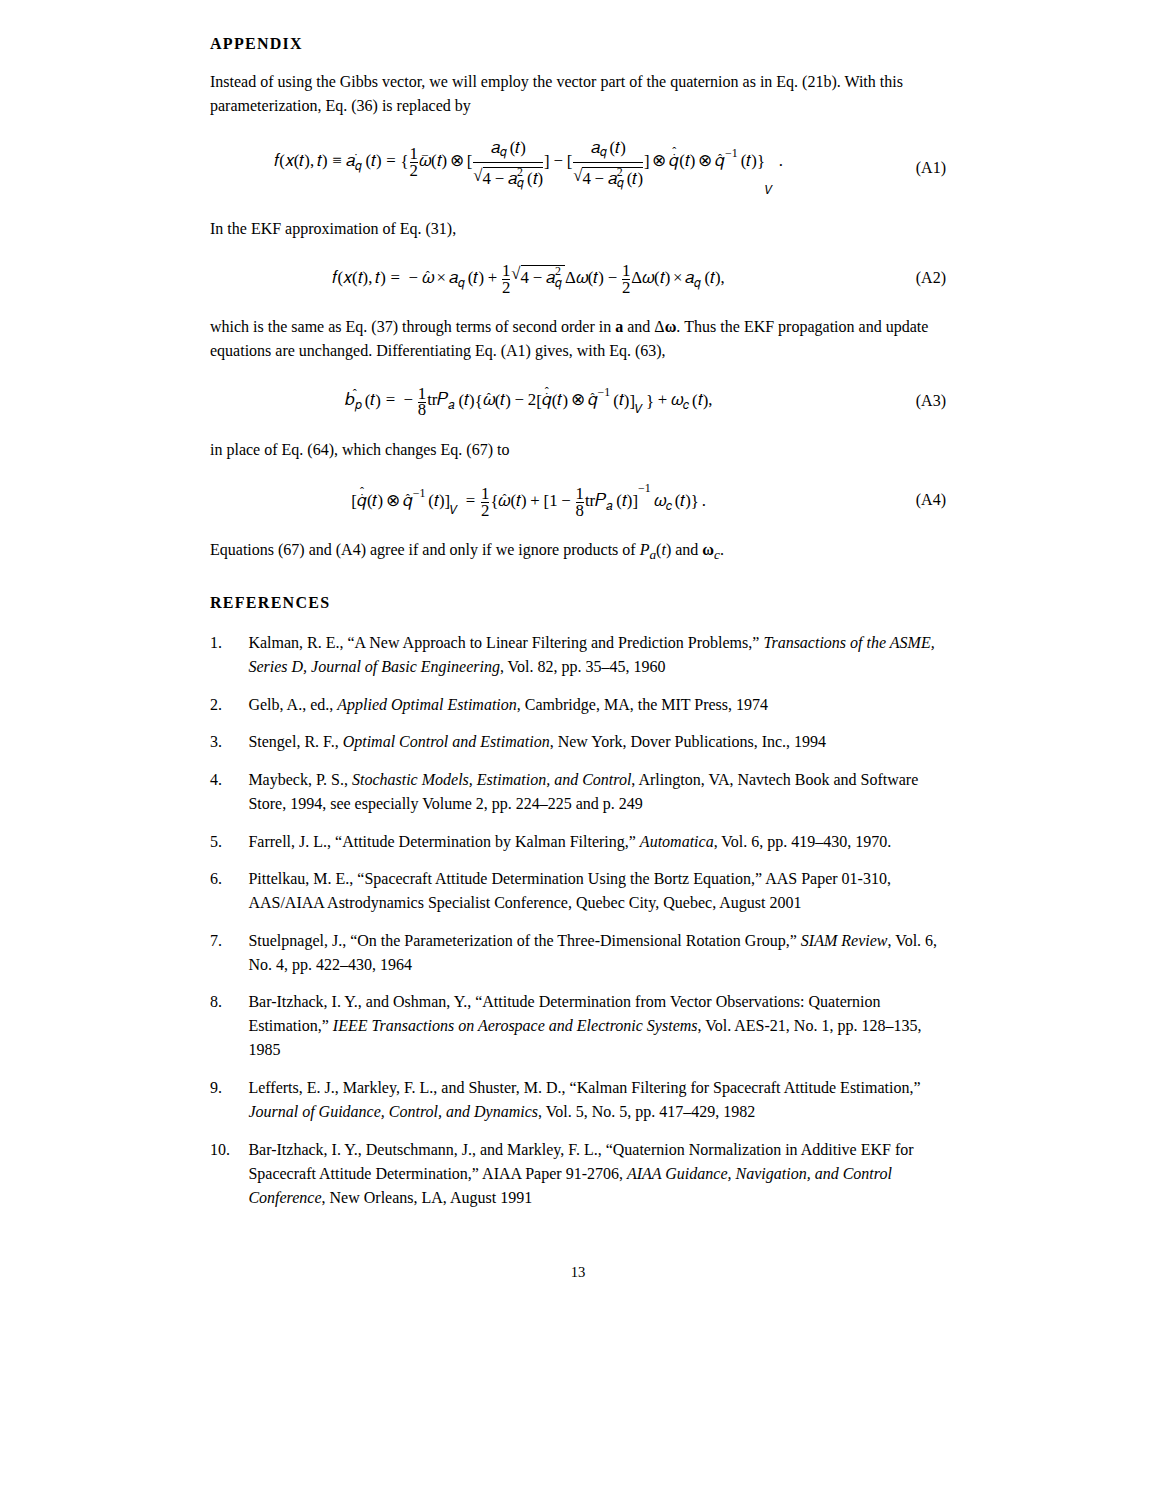APPENDIX
Instead of using the Gibbs vector, we will employ the vector part of the quaternion as in Eq. (21b). With this parameterization, Eq. (36) is replaced by
f (x(t),t) ≡ aq˙ (t) = { 12 ω¯ (t) ⊗ [ aq(t) 4−aq2(t) ] − [ aq(t) 4−aq2(t) ] ⊗ q˙̂ (t) ⊗ q̂−1 (t) } V .
(A1)
In the EKF approximation of Eq. (31),
f (x(t),t) = − ω̂ × aq(t) + 12 4−aq2 Δω(t) − 12 Δω(t) × aq(t) ,
(A2)
which is the same as Eq. (37) through terms of second order in a and Δω. Thus the EKF propagation and update equations are unchanged. Differentiating Eq. (A1) gives, with Eq. (63),
bp̂ (t) = − 18 tr Pa(t) { ω̂(t) − 2 [ q˙̂(t) ⊗ q̂−1(t) ] V } + ωc(t) ,
(A3)
in place of Eq. (64), which changes Eq. (67) to
[ q˙̂(t) ⊗ q̂−1(t) ] V = 12 { ω̂(t) + [ 1 − 18 tr Pa(t) ] −1 ωc(t) } .
(A4)
Equations (67) and (A4) agree if and only if we ignore products of Pa(t) and ωc.
REFERENCES
Kalman, R. E., “A New Approach to Linear Filtering and Prediction Problems,” Transactions of the ASME, Series D, Journal of Basic Engineering, Vol. 82, pp. 35–45, 1960
Gelb, A., ed., Applied Optimal Estimation, Cambridge, MA, the MIT Press, 1974
Stengel, R. F., Optimal Control and Estimation, New York, Dover Publications, Inc., 1994
Maybeck, P. S., Stochastic Models, Estimation, and Control, Arlington, VA, Navtech Book and Software Store, 1994, see especially Volume 2, pp. 224–225 and p. 249
Farrell, J. L., “Attitude Determination by Kalman Filtering,” Automatica, Vol. 6, pp. 419–430, 1970.
Pittelkau, M. E., “Spacecraft Attitude Determination Using the Bortz Equation,” AAS Paper 01-310, AAS/AIAA Astrodynamics Specialist Conference, Quebec City, Quebec, August 2001
Stuelpnagel, J., “On the Parameterization of the Three-Dimensional Rotation Group,” SIAM Review, Vol. 6, No. 4, pp. 422–430, 1964
Bar-Itzhack, I. Y., and Oshman, Y., “Attitude Determination from Vector Observations: Quaternion Estimation,” IEEE Transactions on Aerospace and Electronic Systems, Vol. AES-21, No. 1, pp. 128–135, 1985
Lefferts, E. J., Markley, F. L., and Shuster, M. D., “Kalman Filtering for Spacecraft Attitude Estimation,” Journal of Guidance, Control, and Dynamics, Vol. 5, No. 5, pp. 417–429, 1982
Bar-Itzhack, I. Y., Deutschmann, J., and Markley, F. L., “Quaternion Normalization in Additive EKF for Spacecraft Attitude Determination,” AIAA Paper 91-2706, AIAA Guidance, Navigation, and Control Conference, New Orleans, LA, August 1991
13